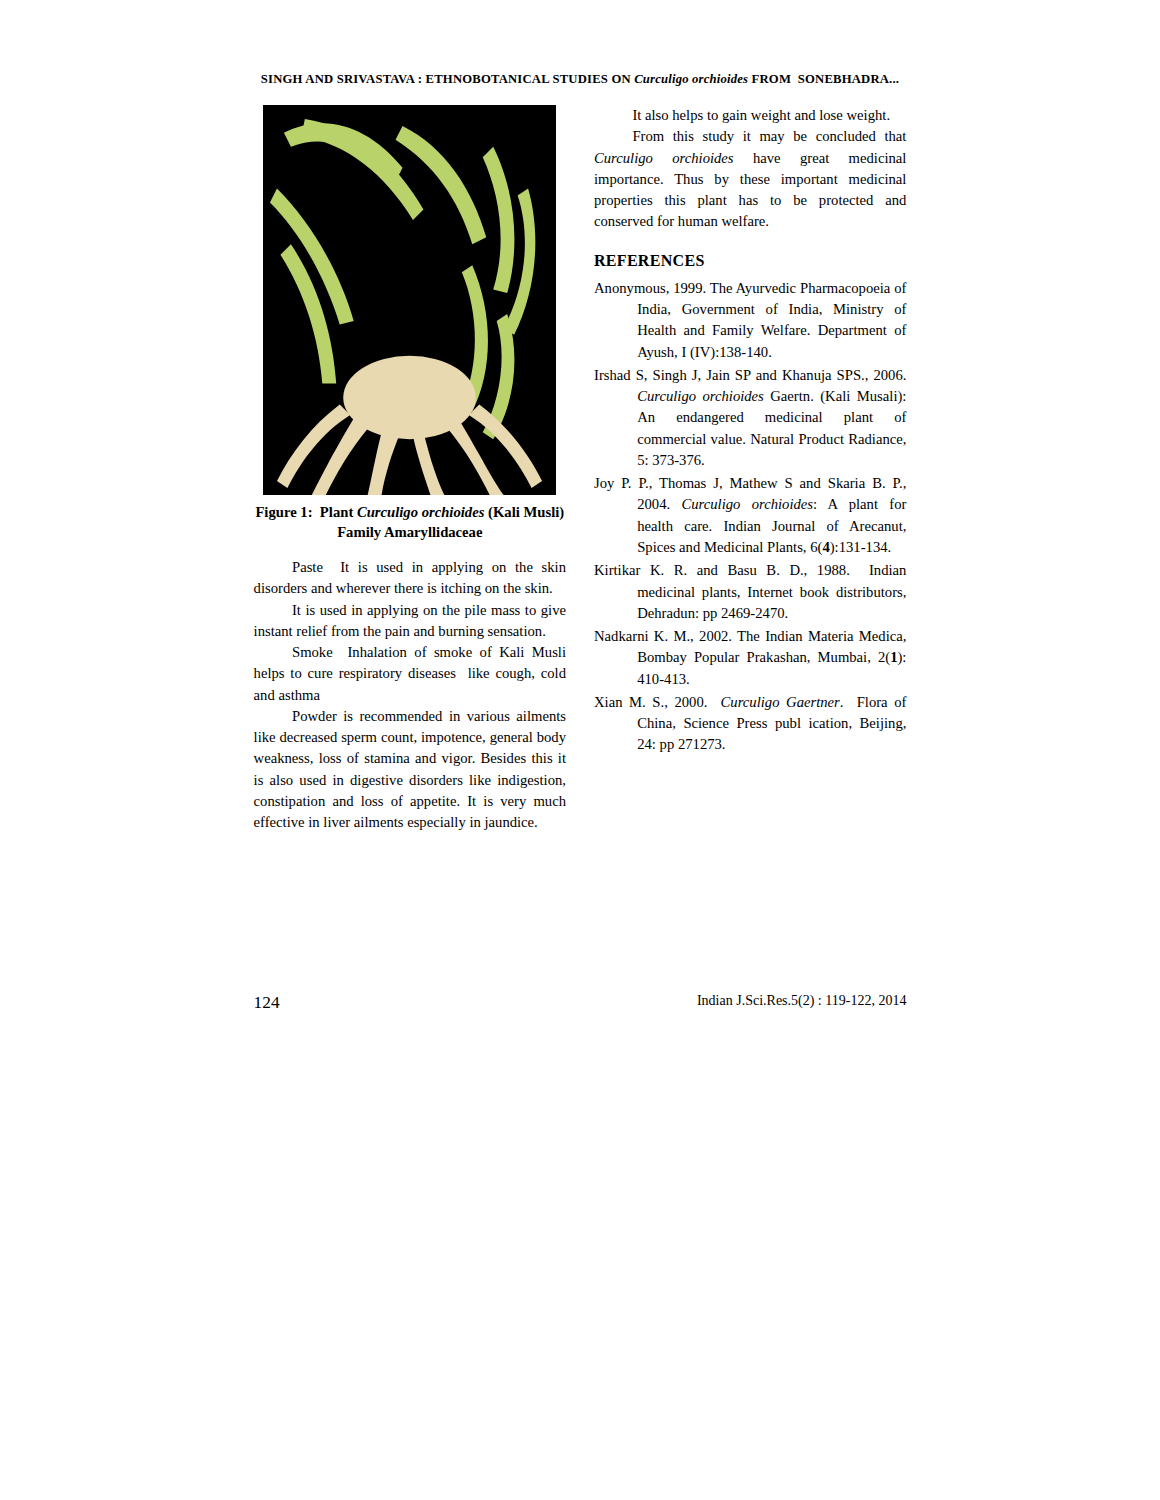SINGH AND SRIVASTAVA : ETHNOBOTANICAL STUDIES ON Curculigo orchioides FROM SONEBHADRA...
Figure 1: Plant Curculigo orchioides (Kali Musli)
Family Amaryllidaceae
Paste It is used in applying on the skin disorders and wherever there is itching on the skin.
It is used in applying on the pile mass to give instant relief from the pain and burning sensation.
Smoke Inhalation of smoke of Kali Musli helps to cure respiratory diseases like cough, cold and asthma
Powder is recommended in various ailments like decreased sperm count, impotence, general body weakness, loss of stamina and vigor. Besides this it is also used in digestive disorders like indigestion, constipation and loss of appetite. It is very much effective in liver ailments especially in jaundice.
It also helps to gain weight and lose weight.
From this study it may be concluded that Curculigo orchioides have great medicinal importance. Thus by these important medicinal properties this plant has to be protected and conserved for human welfare.
REFERENCES
Anonymous, 1999. The Ayurvedic Pharmacopoeia of India, Government of India, Ministry of Health and Family Welfare. Department of Ayush, I (IV):138-140.
Irshad S, Singh J, Jain SP and Khanuja SPS., 2006. Curculigo orchioides Gaertn. (Kali Musali): An endangered medicinal plant of commercial value. Natural Product Radiance, 5: 373-376.
Joy P. P., Thomas J, Mathew S and Skaria B. P., 2004. Curculigo orchioides: A plant for health care. Indian Journal of Arecanut, Spices and Medicinal Plants, 6(4):131-134.
Kirtikar K. R. and Basu B. D., 1988. Indian medicinal plants, Internet book distributors, Dehradun: pp 2469-2470.
Nadkarni K. M., 2002. The Indian Materia Medica, Bombay Popular Prakashan, Mumbai, 2(1): 410-413.
Xian M. S., 2000. Curculigo Gaertner. Flora of China, Science Press publ ication, Beijing, 24: pp 271273.
124
Indian J.Sci.Res.5(2) : 119-122, 2014